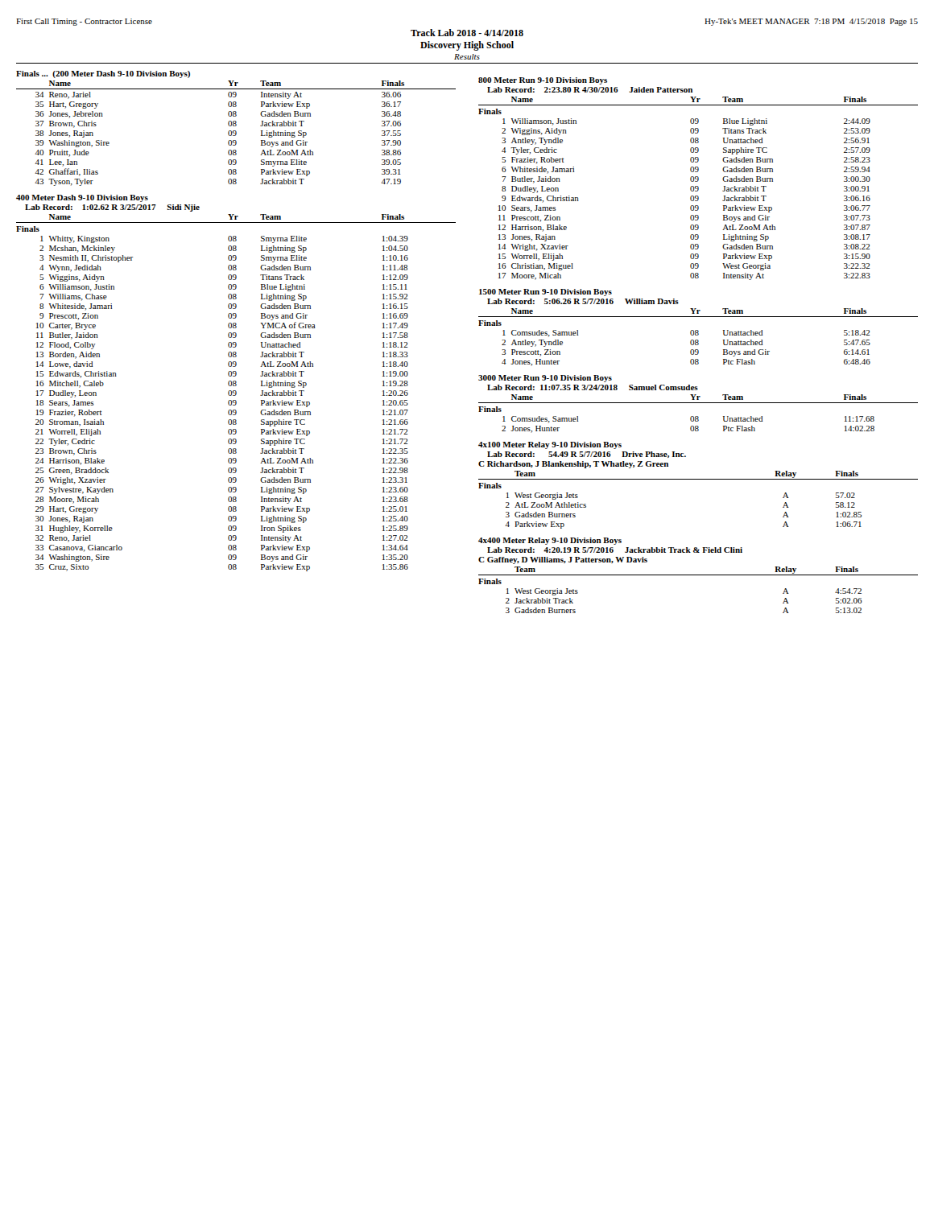First Call Timing - Contractor License
Hy-Tek's MEET MANAGER 7:18 PM 4/15/2018 Page 15
Track Lab 2018 - 4/14/2018
Discovery High School
Results
Finals ... (200 Meter Dash 9-10 Division Boys)
| | Name | Yr | Team | Finals |
| --- | --- | --- | --- | --- |
| 34 | Reno, Jariel | 09 | Intensity At | 36.06 |
| 35 | Hart, Gregory | 08 | Parkview Exp | 36.17 |
| 36 | Jones, Jebrelon | 08 | Gadsden Burn | 36.48 |
| 37 | Brown, Chris | 08 | Jackrabbit T | 37.06 |
| 38 | Jones, Rajan | 09 | Lightning Sp | 37.55 |
| 39 | Washington, Sire | 09 | Boys and Gir | 37.90 |
| 40 | Pruitt, Jude | 08 | AtL ZooM Ath | 38.86 |
| 41 | Lee, Ian | 09 | Smyrna Elite | 39.05 |
| 42 | Ghaffari, Ilias | 08 | Parkview Exp | 39.31 |
| 43 | Tyson, Tyler | 08 | Jackrabbit T | 47.19 |
400 Meter Dash 9-10 Division Boys
Lab Record: 1:02.62 R 3/25/2017 Sidi Njie
| | Name | Yr | Team | Finals |
| --- | --- | --- | --- | --- |
| Finals |
| 1 | Whitty, Kingston | 08 | Smyrna Elite | 1:04.39 |
| 2 | Mcshan, Mckinley | 08 | Lightning Sp | 1:04.50 |
| 3 | Nesmith II, Christopher | 09 | Smyrna Elite | 1:10.16 |
| 4 | Wynn, Jedidah | 08 | Gadsden Burn | 1:11.48 |
| 5 | Wiggins, Aidyn | 09 | Titans Track | 1:12.09 |
| 6 | Williamson, Justin | 09 | Blue Lightni | 1:15.11 |
| 7 | Williams, Chase | 08 | Lightning Sp | 1:15.92 |
| 8 | Whiteside, Jamari | 09 | Gadsden Burn | 1:16.15 |
| 9 | Prescott, Zion | 09 | Boys and Gir | 1:16.69 |
| 10 | Carter, Bryce | 08 | YMCA of Grea | 1:17.49 |
| 11 | Butler, Jaidon | 09 | Gadsden Burn | 1:17.58 |
| 12 | Flood, Colby | 09 | Unattached | 1:18.12 |
| 13 | Borden, Aiden | 08 | Jackrabbit T | 1:18.33 |
| 14 | Lowe, david | 09 | AtL ZooM Ath | 1:18.40 |
| 15 | Edwards, Christian | 09 | Jackrabbit T | 1:19.00 |
| 16 | Mitchell, Caleb | 08 | Lightning Sp | 1:19.28 |
| 17 | Dudley, Leon | 09 | Jackrabbit T | 1:20.26 |
| 18 | Sears, James | 09 | Parkview Exp | 1:20.65 |
| 19 | Frazier, Robert | 09 | Gadsden Burn | 1:21.07 |
| 20 | Stroman, Isaiah | 08 | Sapphire TC | 1:21.66 |
| 21 | Worrell, Elijah | 09 | Parkview Exp | 1:21.72 |
| 22 | Tyler, Cedric | 09 | Sapphire TC | 1:21.72 |
| 23 | Brown, Chris | 08 | Jackrabbit T | 1:22.35 |
| 24 | Harrison, Blake | 09 | AtL ZooM Ath | 1:22.36 |
| 25 | Green, Braddock | 09 | Jackrabbit T | 1:22.98 |
| 26 | Wright, Xzavier | 09 | Gadsden Burn | 1:23.31 |
| 27 | Sylvestre, Kayden | 09 | Lightning Sp | 1:23.60 |
| 28 | Moore, Micah | 08 | Intensity At | 1:23.68 |
| 29 | Hart, Gregory | 08 | Parkview Exp | 1:25.01 |
| 30 | Jones, Rajan | 09 | Lightning Sp | 1:25.40 |
| 31 | Hughley, Korrelle | 09 | Iron Spikes | 1:25.89 |
| 32 | Reno, Jariel | 09 | Intensity At | 1:27.02 |
| 33 | Casanova, Giancarlo | 08 | Parkview Exp | 1:34.64 |
| 34 | Washington, Sire | 09 | Boys and Gir | 1:35.20 |
| 35 | Cruz, Sixto | 08 | Parkview Exp | 1:35.86 |
800 Meter Run 9-10 Division Boys
Lab Record: 2:23.80 R 4/30/2016 Jaiden Patterson
| | Name | Yr | Team | Finals |
| --- | --- | --- | --- | --- |
| Finals |
| 1 | Williamson, Justin | 09 | Blue Lightni | 2:44.09 |
| 2 | Wiggins, Aidyn | 09 | Titans Track | 2:53.09 |
| 3 | Antley, Tyndle | 08 | Unattached | 2:56.91 |
| 4 | Tyler, Cedric | 09 | Sapphire TC | 2:57.09 |
| 5 | Frazier, Robert | 09 | Gadsden Burn | 2:58.23 |
| 6 | Whiteside, Jamari | 09 | Gadsden Burn | 2:59.94 |
| 7 | Butler, Jaidon | 09 | Gadsden Burn | 3:00.30 |
| 8 | Dudley, Leon | 09 | Jackrabbit T | 3:00.91 |
| 9 | Edwards, Christian | 09 | Jackrabbit T | 3:06.16 |
| 10 | Sears, James | 09 | Parkview Exp | 3:06.77 |
| 11 | Prescott, Zion | 09 | Boys and Gir | 3:07.73 |
| 12 | Harrison, Blake | 09 | AtL ZooM Ath | 3:07.87 |
| 13 | Jones, Rajan | 09 | Lightning Sp | 3:08.17 |
| 14 | Wright, Xzavier | 09 | Gadsden Burn | 3:08.22 |
| 15 | Worrell, Elijah | 09 | Parkview Exp | 3:15.90 |
| 16 | Christian, Miguel | 09 | West Georgia | 3:22.32 |
| 17 | Moore, Micah | 08 | Intensity At | 3:22.83 |
1500 Meter Run 9-10 Division Boys
Lab Record: 5:06.26 R 5/7/2016 William Davis
| | Name | Yr | Team | Finals |
| --- | --- | --- | --- | --- |
| Finals |
| 1 | Comsudes, Samuel | 08 | Unattached | 5:18.42 |
| 2 | Antley, Tyndle | 08 | Unattached | 5:47.65 |
| 3 | Prescott, Zion | 09 | Boys and Gir | 6:14.61 |
| 4 | Jones, Hunter | 08 | Ptc Flash | 6:48.46 |
3000 Meter Run 9-10 Division Boys
Lab Record: 11:07.35 R 3/24/2018 Samuel Comsudes
| | Name | Yr | Team | Finals |
| --- | --- | --- | --- | --- |
| Finals |
| 1 | Comsudes, Samuel | 08 | Unattached | 11:17.68 |
| 2 | Jones, Hunter | 08 | Ptc Flash | 14:02.28 |
4x100 Meter Relay 9-10 Division Boys
Lab Record: 54.49 R 5/7/2016 Drive Phase, Inc.
C Richardson, J Blankenship, T Whatley, Z Green
| | Team | Relay | Finals |
| --- | --- | --- | --- |
| Finals |
| 1 | West Georgia Jets | A | 57.02 |
| 2 | AtL ZooM Athletics | A | 58.12 |
| 3 | Gadsden Burners | A | 1:02.85 |
| 4 | Parkview Exp | A | 1:06.71 |
4x400 Meter Relay 9-10 Division Boys
Lab Record: 4:20.19 R 5/7/2016 Jackrabbit Track & Field Clini
C Gaffney, D Williams, J Patterson, W Davis
| | Team | Relay | Finals |
| --- | --- | --- | --- |
| Finals |
| 1 | West Georgia Jets | A | 4:54.72 |
| 2 | Jackrabbit Track | A | 5:02.06 |
| 3 | Gadsden Burners | A | 5:13.02 |